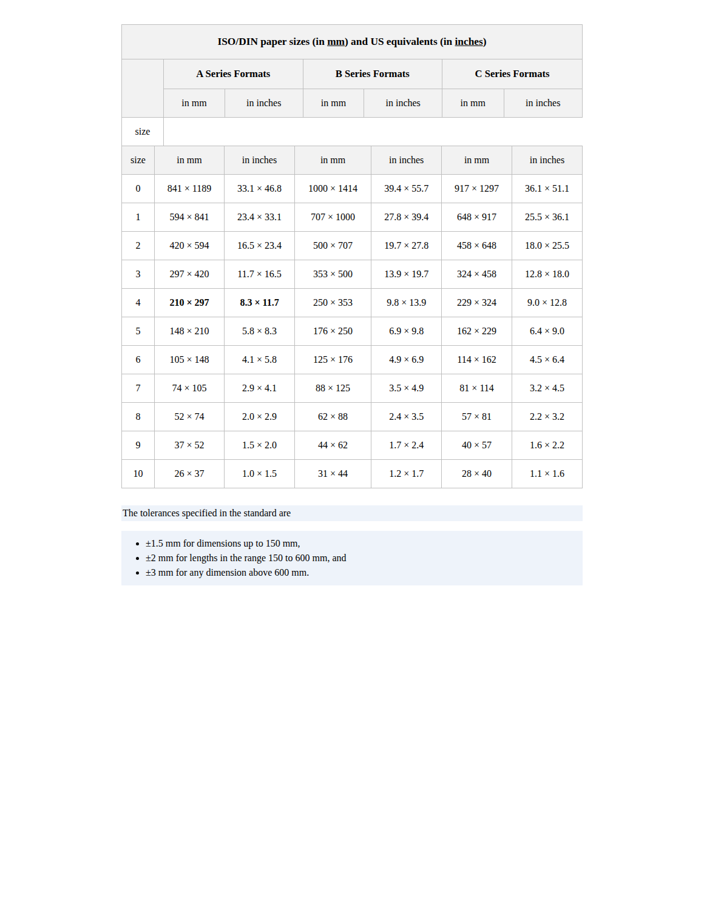ISO/DIN paper sizes (in mm ) and US equivalents (in inches )
| | A Series Formats | B Series Formats | C Series Formats |
| --- | --- | --- | --- |
| in mm | in inches | in mm | in inches | in mm | in inches |
| size | | | | | | |
| size | in mm | in inches | in mm | in inches | in mm | in inches |
| --- | --- | --- | --- | --- | --- | --- |
| 0 | 841 × 1189 | 33.1 × 46.8 | 1000 × 1414 | 39.4 × 55.7 | 917 × 1297 | 36.1 × 51.1 |
| 1 | 594 × 841 | 23.4 × 33.1 | 707 × 1000 | 27.8 × 39.4 | 648 × 917 | 25.5 × 36.1 |
| 2 | 420 × 594 | 16.5 × 23.4 | 500 × 707 | 19.7 × 27.8 | 458 × 648 | 18.0 × 25.5 |
| 3 | 297 × 420 | 11.7 × 16.5 | 353 × 500 | 13.9 × 19.7 | 324 × 458 | 12.8 × 18.0 |
| 4 | 210 × 297 | 8.3 × 11.7 | 250 × 353 | 9.8 × 13.9 | 229 × 324 | 9.0 × 12.8 |
| 5 | 148 × 210 | 5.8 × 8.3 | 176 × 250 | 6.9 × 9.8 | 162 × 229 | 6.4 × 9.0 |
| 6 | 105 × 148 | 4.1 × 5.8 | 125 × 176 | 4.9 × 6.9 | 114 × 162 | 4.5 × 6.4 |
| 7 | 74 × 105 | 2.9 × 4.1 | 88 × 125 | 3.5 × 4.9 | 81 × 114 | 3.2 × 4.5 |
| 8 | 52 × 74 | 2.0 × 2.9 | 62 × 88 | 2.4 × 3.5 | 57 × 81 | 2.2 × 3.2 |
| 9 | 37 × 52 | 1.5 × 2.0 | 44 × 62 | 1.7 × 2.4 | 40 × 57 | 1.6 × 2.2 |
| 10 | 26 × 37 | 1.0 × 1.5 | 31 × 44 | 1.2 × 1.7 | 28 × 40 | 1.1 × 1.6 |
The tolerances specified in the standard are
±1.5 mm for dimensions up to 150 mm,
±2 mm for lengths in the range 150 to 600 mm, and
±3 mm for any dimension above 600 mm.